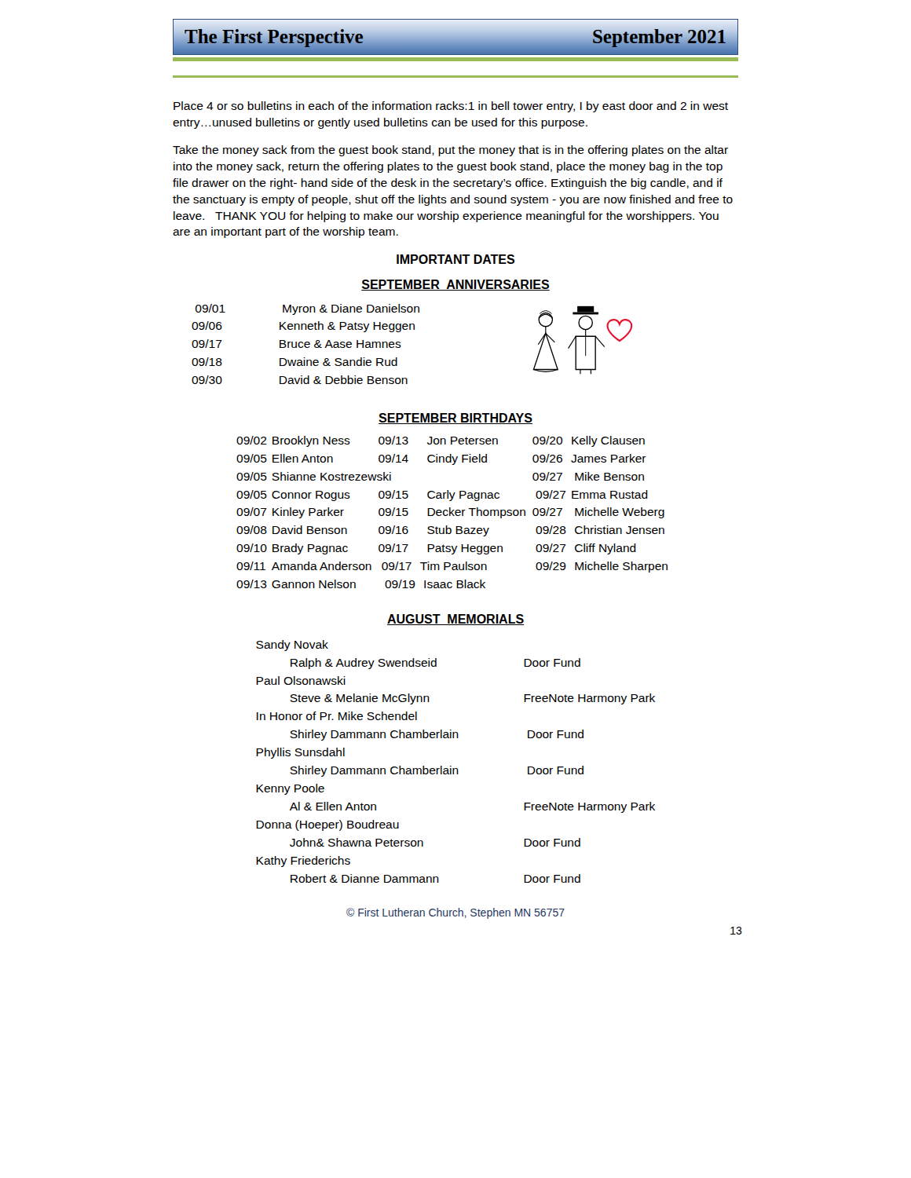The First Perspective
September 2021
Place 4 or so bulletins in each of the information racks:1 in bell tower entry, I by east door and 2 in west entry…unused bulletins or gently used bulletins can be used for this purpose.
Take the money sack from the guest book stand, put the money that is in the offering plates on the altar into the money sack, return the offering plates to the guest book stand, place the money bag in the top file drawer on the right- hand side of the desk in the secretary’s office. Extinguish the big candle, and if the sanctuary is empty of people, shut off the lights and sound system - you are now finished and free to leave. THANK YOU for helping to make our worship experience meaningful for the worshippers. You are an important part of the worship team.
IMPORTANT DATES
SEPTEMBER ANNIVERSARIES
| 09/01 | Myron & Diane Danielson |
| 09/06 | Kenneth & Patsy Heggen |
| 09/17 | Bruce & Aase Hamnes |
| 09/18 | Dwaine & Sandie Rud |
| 09/30 | David & Debbie Benson |
SEPTEMBER BIRTHDAYS
| 09/02 | Brooklyn Ness | 09/13 | Jon Petersen | 09/20 | Kelly Clausen |
| 09/05 | Ellen Anton | 09/14 | Cindy Field | 09/26 | James Parker |
| 09/05 | Shianne Kostrezewski | 09/27 | Mike Benson |
| 09/05 | Connor Rogus | 09/15 | Carly Pagnac | 09/27 | Emma Rustad |
| 09/07 | Kinley Parker | 09/15 | Decker Thompson | 09/27 | Michelle Weberg |
| 09/08 | David Benson | 09/16 | Stub Bazey | 09/28 | Christian Jensen |
| 09/10 | Brady Pagnac | 09/17 | Patsy Heggen | 09/27 | Cliff Nyland |
| 09/11 | Amanda Anderson | 09/17 | Tim Paulson | 09/29 | Michelle Sharpen |
| 09/13 | Gannon Nelson | 09/19 | Isaac Black | | |
AUGUST MEMORIALS
| Sandy Novak | |
| Ralph & Audrey Swendseid | Door Fund |
| Paul Olsonawski |
| Steve & Melanie McGlynn | FreeNote Harmony Park |
| In Honor of Pr. Mike Schendel |
| Shirley Dammann Chamberlain | Door Fund |
| Phyllis Sunsdahl |
| Shirley Dammann Chamberlain | Door Fund |
| Kenny Poole |
| Al & Ellen Anton | FreeNote Harmony Park |
| Donna (Hoeper) Boudreau |
| John& Shawna Peterson | Door Fund |
| Kathy Friederichs |
| Robert & Dianne Dammann | Door Fund |
© First Lutheran Church, Stephen MN 56757
13